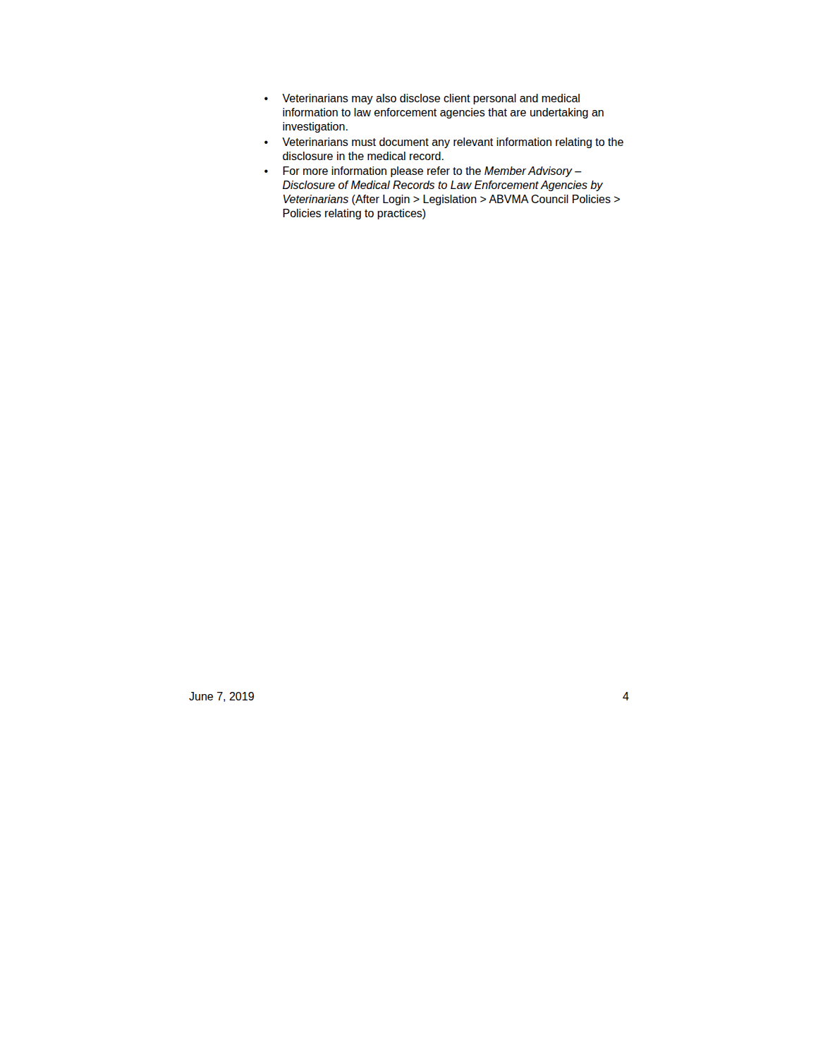Veterinarians may also disclose client personal and medical information to law enforcement agencies that are undertaking an investigation.
Veterinarians must document any relevant information relating to the disclosure in the medical record.
For more information please refer to the Member Advisory – Disclosure of Medical Records to Law Enforcement Agencies by Veterinarians (After Login > Legislation > ABVMA Council Policies > Policies relating to practices)
June 7, 2019 4